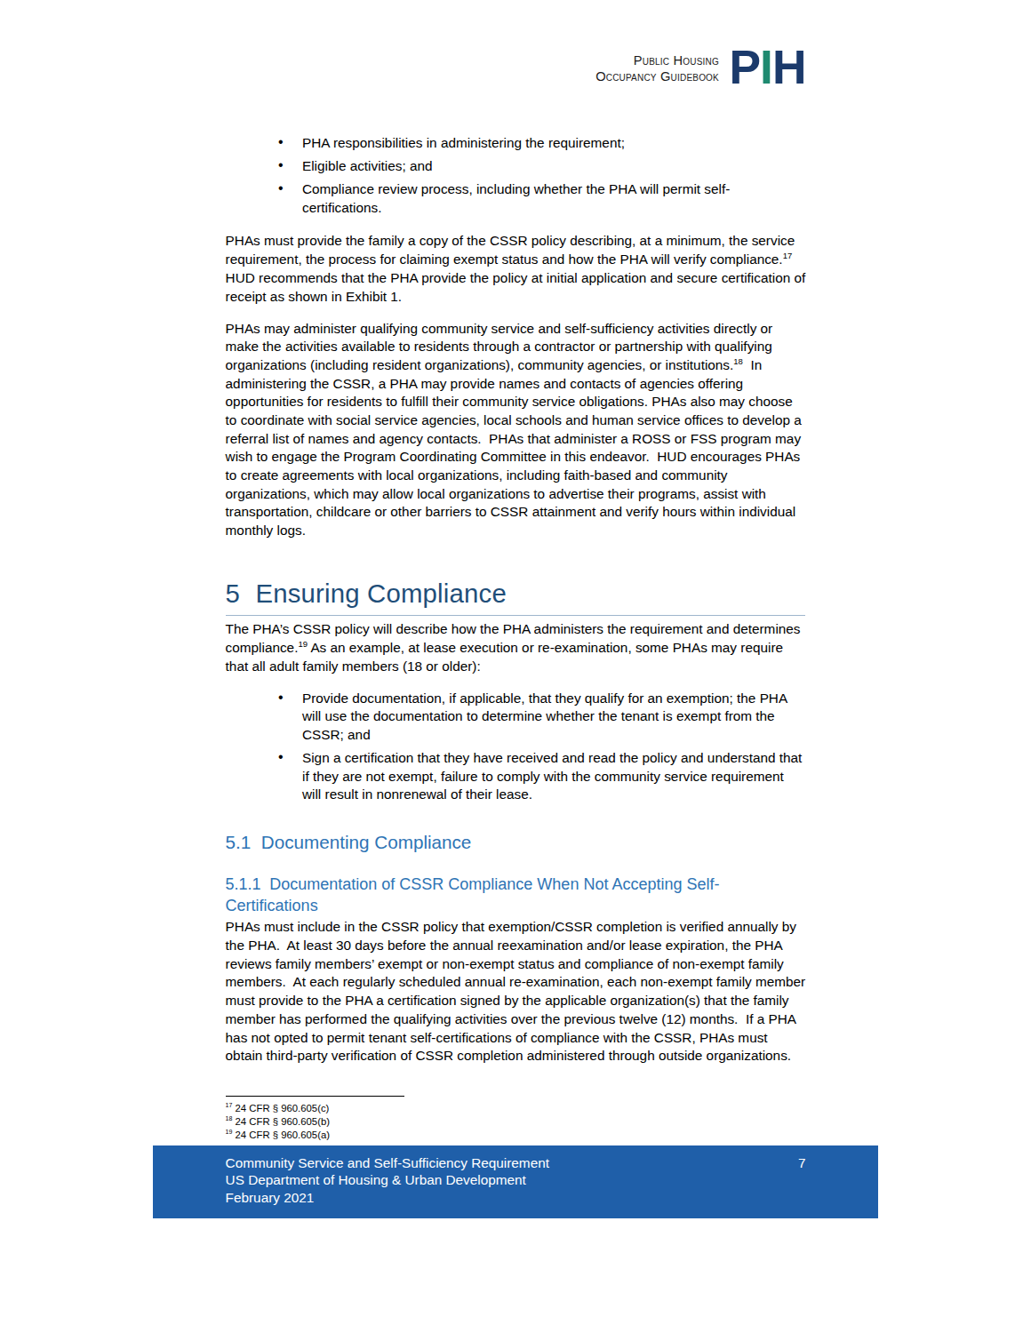Public Housing Occupancy Guidebook
PIH
PHA responsibilities in administering the requirement;
Eligible activities; and
Compliance review process, including whether the PHA will permit self-certifications.
PHAs must provide the family a copy of the CSSR policy describing, at a minimum, the service requirement, the process for claiming exempt status and how the PHA will verify compliance.17 HUD recommends that the PHA provide the policy at initial application and secure certification of receipt as shown in Exhibit 1.
PHAs may administer qualifying community service and self-sufficiency activities directly or make the activities available to residents through a contractor or partnership with qualifying organizations (including resident organizations), community agencies, or institutions.18 In administering the CSSR, a PHA may provide names and contacts of agencies offering opportunities for residents to fulfill their community service obligations. PHAs also may choose to coordinate with social service agencies, local schools and human service offices to develop a referral list of names and agency contacts. PHAs that administer a ROSS or FSS program may wish to engage the Program Coordinating Committee in this endeavor. HUD encourages PHAs to create agreements with local organizations, including faith-based and community organizations, which may allow local organizations to advertise their programs, assist with transportation, childcare or other barriers to CSSR attainment and verify hours within individual monthly logs.
5 Ensuring Compliance
The PHA’s CSSR policy will describe how the PHA administers the requirement and determines compliance.19 As an example, at lease execution or re-examination, some PHAs may require that all adult family members (18 or older):
Provide documentation, if applicable, that they qualify for an exemption; the PHA will use the documentation to determine whether the tenant is exempt from the CSSR; and
Sign a certification that they have received and read the policy and understand that if they are not exempt, failure to comply with the community service requirement will result in nonrenewal of their lease.
5.1 Documenting Compliance
5.1.1 Documentation of CSSR Compliance When Not Accepting Self-Certifications
PHAs must include in the CSSR policy that exemption/CSSR completion is verified annually by the PHA. At least 30 days before the annual reexamination and/or lease expiration, the PHA reviews family members’ exempt or non-exempt status and compliance of non-exempt family members. At each regularly scheduled annual re-examination, each non-exempt family member must provide to the PHA a certification signed by the applicable organization(s) that the family member has performed the qualifying activities over the previous twelve (12) months. If a PHA has not opted to permit tenant self-certifications of compliance with the CSSR, PHAs must obtain third-party verification of CSSR completion administered through outside organizations.
17 24 CFR § 960.605(c)
18 24 CFR § 960.605(b)
19 24 CFR § 960.605(a)
Community Service and Self-Sufficiency Requirement
US Department of Housing & Urban Development
February 2021
7